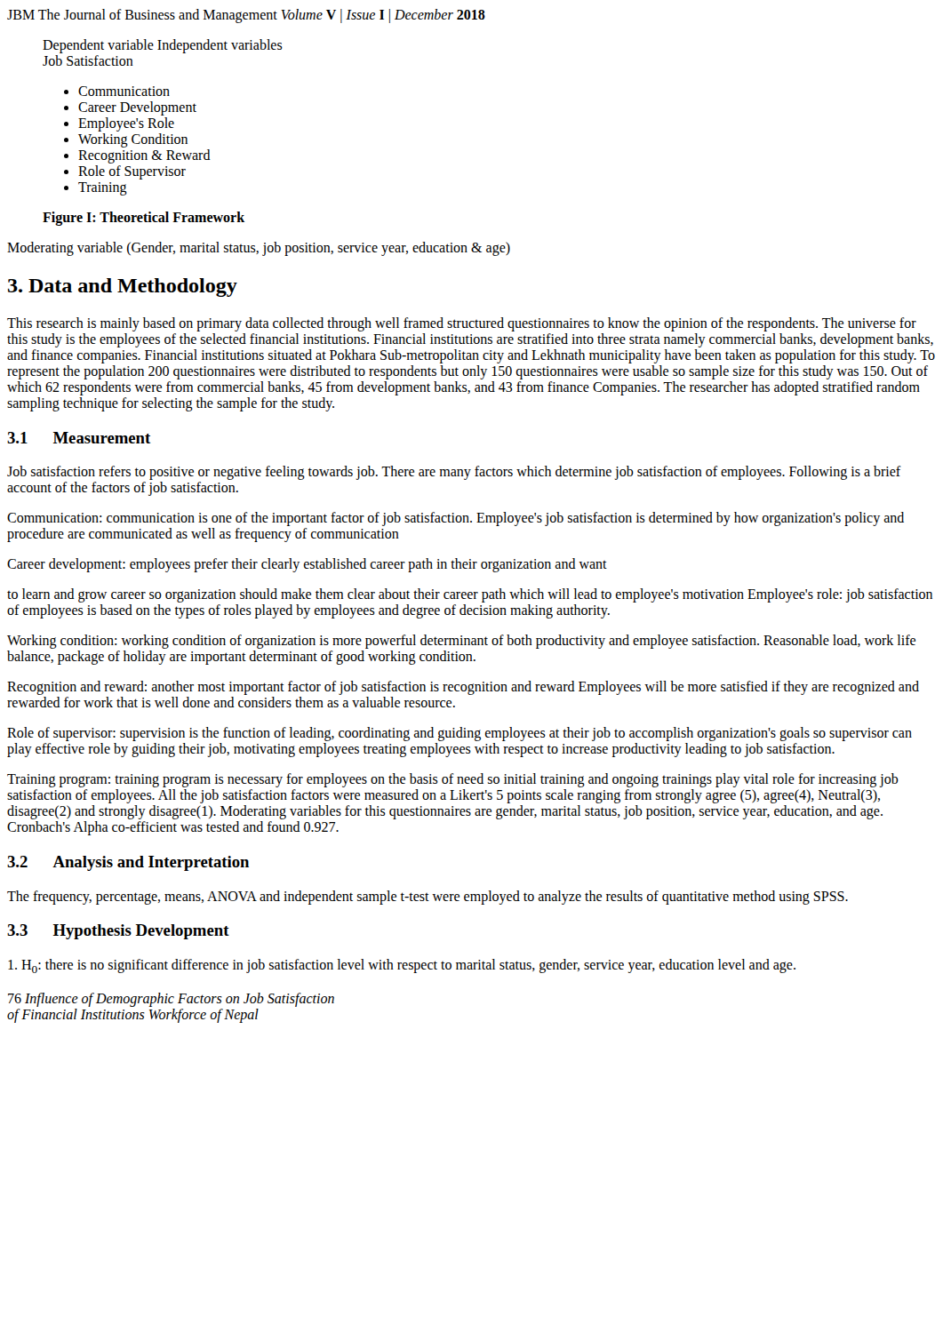JBM The Journal of Business and Management Volume V | Issue I | December 2018
Dependent variable Independent variables
Job Satisfaction
Communication
Career Development
Employee's Role
Working Condition
Recognition & Reward
Role of Supervisor
Training
Figure I: Theoretical Framework
Moderating variable (Gender, marital status, job position, service year, education & age)
3. Data and Methodology
This research is mainly based on primary data collected through well framed structured questionnaires to know the opinion of the respondents. The universe for this study is the employees of the selected financial institutions. Financial institutions are stratified into three strata namely commercial banks, development banks, and finance companies. Financial institutions situated at Pokhara Sub-metropolitan city and Lekhnath municipality have been taken as population for this study. To represent the population 200 questionnaires were distributed to respondents but only 150 questionnaires were usable so sample size for this study was 150. Out of which 62 respondents were from commercial banks, 45 from development banks, and 43 from finance Companies. The researcher has adopted stratified random sampling technique for selecting the sample for the study.
3.1 Measurement
Job satisfaction refers to positive or negative feeling towards job. There are many factors which determine job satisfaction of employees. Following is a brief account of the factors of job satisfaction.
Communication: communication is one of the important factor of job satisfaction. Employee's job satisfaction is determined by how organization's policy and procedure are communicated as well as frequency of communication
Career development: employees prefer their clearly established career path in their organization and want
to learn and grow career so organization should make them clear about their career path which will lead to employee's motivation Employee's role: job satisfaction of employees is based on the types of roles played by employees and degree of decision making authority.
Working condition: working condition of organization is more powerful determinant of both productivity and employee satisfaction. Reasonable load, work life balance, package of holiday are important determinant of good working condition.
Recognition and reward: another most important factor of job satisfaction is recognition and reward Employees will be more satisfied if they are recognized and rewarded for work that is well done and considers them as a valuable resource.
Role of supervisor: supervision is the function of leading, coordinating and guiding employees at their job to accomplish organization's goals so supervisor can play effective role by guiding their job, motivating employees treating employees with respect to increase productivity leading to job satisfaction.
Training program: training program is necessary for employees on the basis of need so initial training and ongoing trainings play vital role for increasing job satisfaction of employees. All the job satisfaction factors were measured on a Likert's 5 points scale ranging from strongly agree (5), agree(4), Neutral(3), disagree(2) and strongly disagree(1). Moderating variables for this questionnaires are gender, marital status, job position, service year, education, and age. Cronbach's Alpha co-efficient was tested and found 0.927.
3.2 Analysis and Interpretation
The frequency, percentage, means, ANOVA and independent sample t-test were employed to analyze the results of quantitative method using SPSS.
3.3 Hypothesis Development
1. H0: there is no significant difference in job satisfaction level with respect to marital status, gender, service year, education level and age.
76 Influence of Demographic Factors on Job Satisfaction
of Financial Institutions Workforce of Nepal